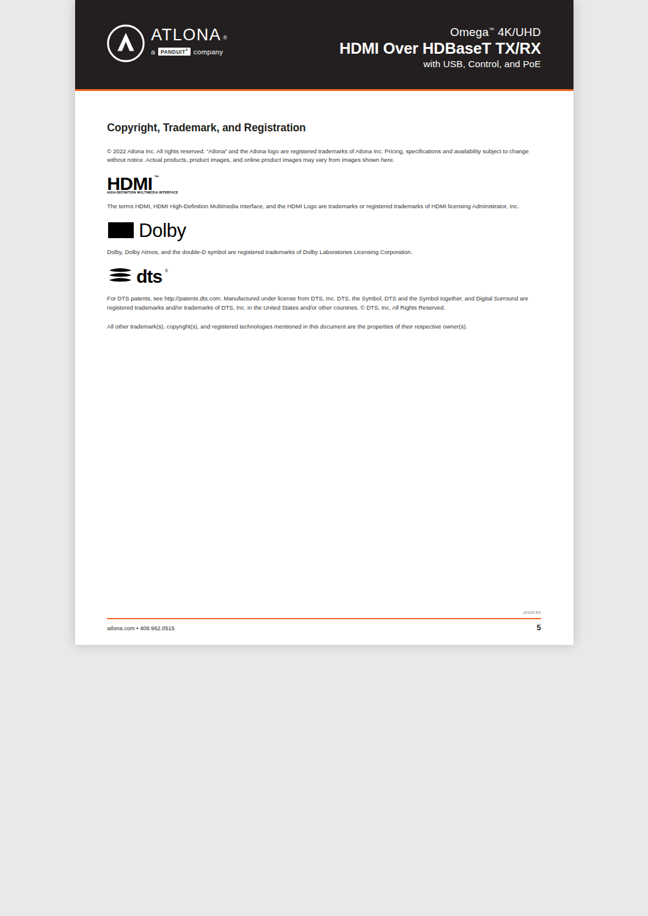ATLONA®
a PANDUIT® company
Omega™ 4K/UHD
HDMI Over HDBaseT TX/RX
with USB, Control, and PoE
Copyright, Trademark, and Registration
© 2022 Atlona Inc. All rights reserved. “Atlona” and the Atlona logo are registered trademarks of Atlona Inc. Pricing, specifications and availability subject to change without notice. Actual products, product images, and online product images may vary from images shown here.
HDMI™
HIGH-DEFINITION MULTIMEDIA INTERFACE
The terms HDMI, HDMI High-Definition Multimedia Interface, and the HDMI Logo are trademarks or registered trademarks of HDMI licensing Administrator, Inc.
Dolby
Dolby, Dolby Atmos, and the double-D symbol are registered trademarks of Dolby Laboratories Licensing Corporation.
dts®
For DTS patents, see http://patents.dts.com. Manufactured under license from DTS, Inc. DTS, the Symbol, DTS and the Symbol together, and Digital Surround are registered trademarks and/or trademarks of DTS, Inc. in the United States and/or other countries. © DTS, Inc. All Rights Reserved.
All other trademark(s), copyright(s), and registered technologies mentioned in this document are the properties of their respective owner(s).
20128-R3
atlona.com • 408.962.0515
5